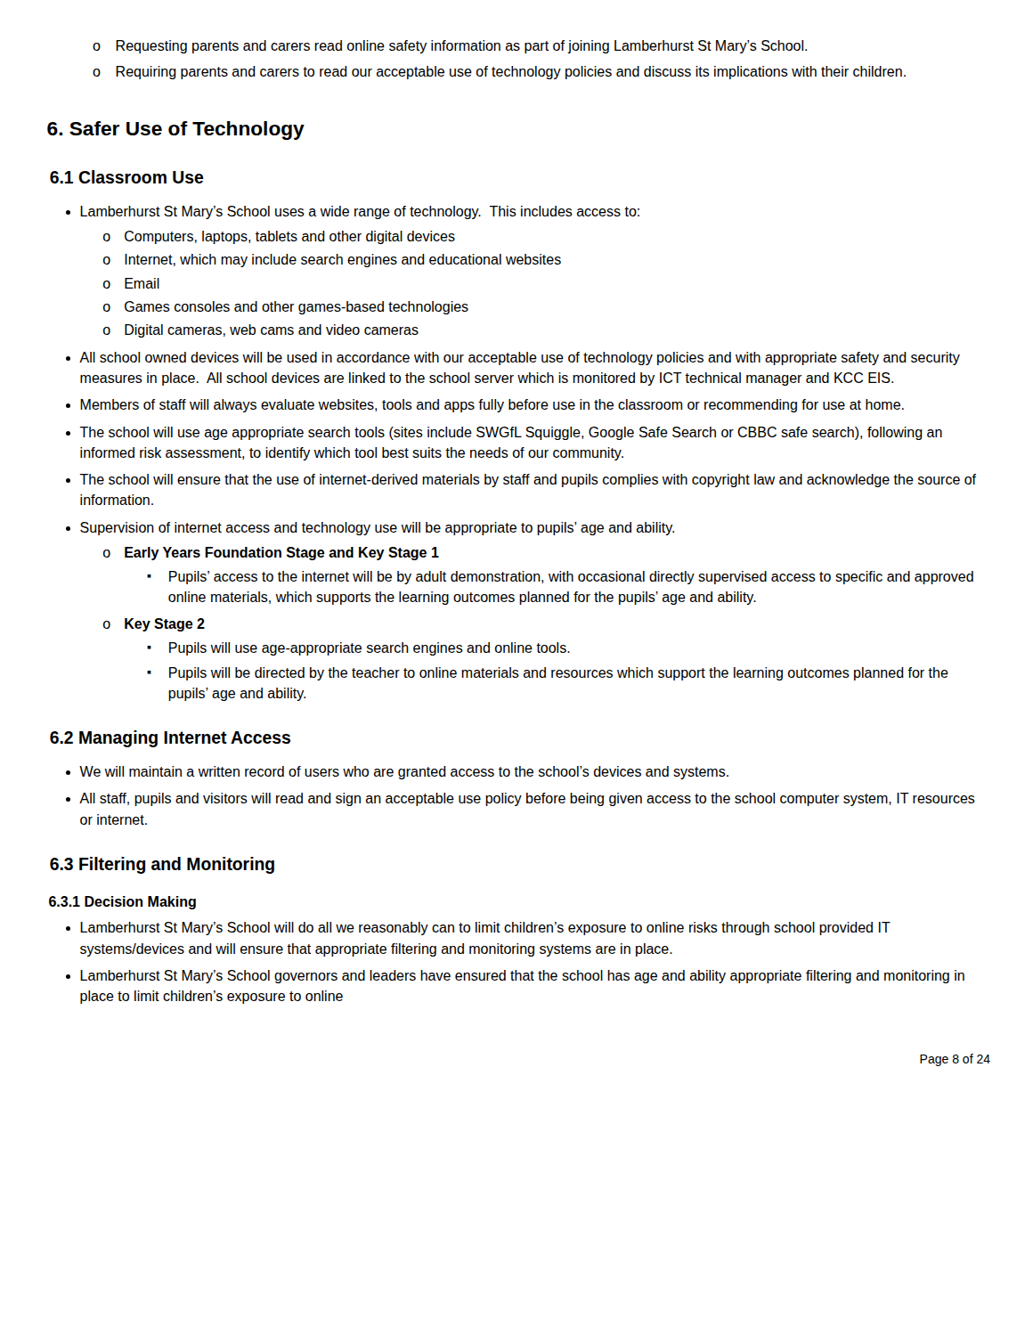Requesting parents and carers read online safety information as part of joining Lamberhurst St Mary’s School.
Requiring parents and carers to read our acceptable use of technology policies and discuss its implications with their children.
6. Safer Use of Technology
6.1 Classroom Use
Lamberhurst St Mary’s School uses a wide range of technology. This includes access to:
Computers, laptops, tablets and other digital devices
Internet, which may include search engines and educational websites
Email
Games consoles and other games-based technologies
Digital cameras, web cams and video cameras
All school owned devices will be used in accordance with our acceptable use of technology policies and with appropriate safety and security measures in place. All school devices are linked to the school server which is monitored by ICT technical manager and KCC EIS.
Members of staff will always evaluate websites, tools and apps fully before use in the classroom or recommending for use at home.
The school will use age appropriate search tools (sites include SWGfL Squiggle, Google Safe Search or CBBC safe search), following an informed risk assessment, to identify which tool best suits the needs of our community.
The school will ensure that the use of internet-derived materials by staff and pupils complies with copyright law and acknowledge the source of information.
Supervision of internet access and technology use will be appropriate to pupils’ age and ability.
Early Years Foundation Stage and Key Stage 1
Pupils’ access to the internet will be by adult demonstration, with occasional directly supervised access to specific and approved online materials, which supports the learning outcomes planned for the pupils’ age and ability.
Key Stage 2
Pupils will use age-appropriate search engines and online tools.
Pupils will be directed by the teacher to online materials and resources which support the learning outcomes planned for the pupils’ age and ability.
6.2 Managing Internet Access
We will maintain a written record of users who are granted access to the school’s devices and systems.
All staff, pupils and visitors will read and sign an acceptable use policy before being given access to the school computer system, IT resources or internet.
6.3 Filtering and Monitoring
6.3.1 Decision Making
Lamberhurst St Mary’s School will do all we reasonably can to limit children’s exposure to online risks through school provided IT systems/devices and will ensure that appropriate filtering and monitoring systems are in place.
Lamberhurst St Mary’s School governors and leaders have ensured that the school has age and ability appropriate filtering and monitoring in place to limit children’s exposure to online
Page 8 of 24